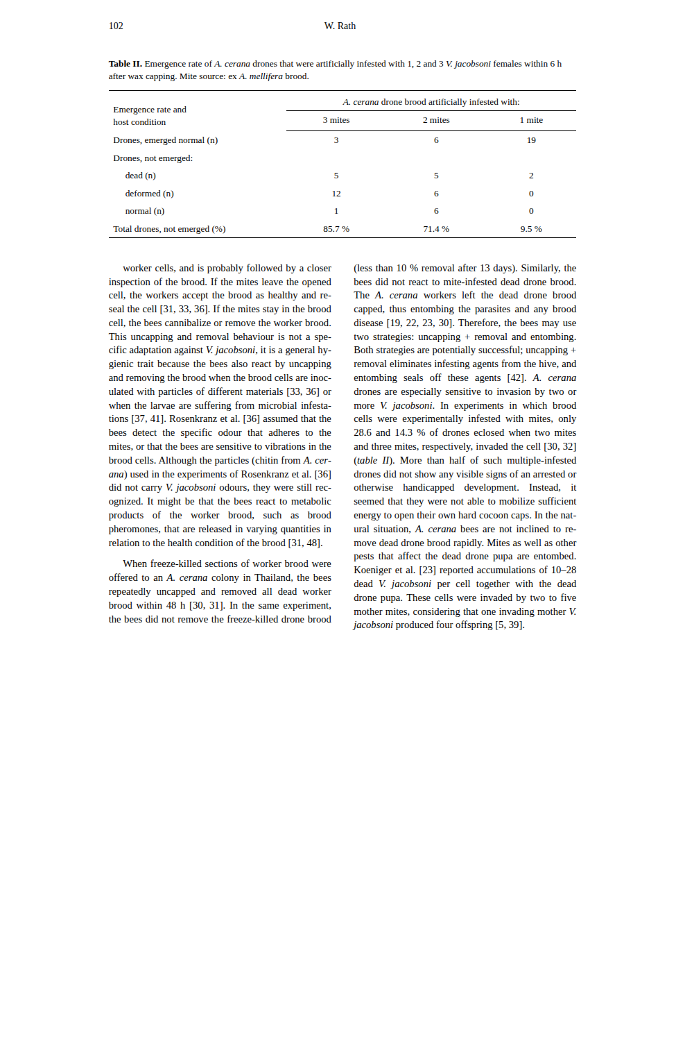102 W. Rath
Table II. Emergence rate of A. cerana drones that were artificially infested with 1, 2 and 3 V. jacobsoni females within 6 h after wax capping. Mite source: ex A. mellifera brood.
| Emergence rate and host condition | A. cerana drone brood artificially infested with: |
| --- | --- |
| 3 mites | 2 mites | 1 mite |
| Drones, emerged normal (n) | 3 | 6 | 19 |
| Drones, not emerged: | | | |
| dead (n) | 5 | 5 | 2 |
| deformed (n) | 12 | 6 | 0 |
| normal (n) | 1 | 6 | 0 |
| Total drones, not emerged (%) | 85.7 % | 71.4 % | 9.5 % |
worker cells, and is probably followed by a closer inspection of the brood. If the mites leave the opened cell, the workers accept the brood as healthy and re-seal the cell [31, 33, 36]. If the mites stay in the brood cell, the bees cannibalize or remove the worker brood. This uncapping and removal behaviour is not a specific adaptation against V. jacobsoni, it is a general hygienic trait because the bees also react by uncapping and removing the brood when the brood cells are inoculated with particles of different materials [33, 36] or when the larvae are suffering from microbial infestations [37, 41]. Rosenkranz et al. [36] assumed that the bees detect the specific odour that adheres to the mites, or that the bees are sensitive to vibrations in the brood cells. Although the particles (chitin from A. cerana) used in the experiments of Rosenkranz et al. [36] did not carry V. jacobsoni odours, they were still recognized. It might be that the bees react to metabolic products of the worker brood, such as brood pheromones, that are released in varying quantities in relation to the health condition of the brood [31, 48].
When freeze-killed sections of worker brood were offered to an A. cerana colony in Thailand, the bees repeatedly uncapped and removed all dead worker brood within 48 h [30, 31]. In the same experiment, the bees did not remove the freeze-killed drone brood (less than 10 % removal after 13 days). Similarly, the bees did not react to mite-infested dead drone brood. The A. cerana workers left the dead drone brood capped, thus entombing the parasites and any brood disease [19, 22, 23, 30]. Therefore, the bees may use two strategies: uncapping + removal and entombing. Both strategies are potentially successful; uncapping + removal eliminates infesting agents from the hive, and entombing seals off these agents [42]. A. cerana drones are especially sensitive to invasion by two or more V. jacobsoni. In experiments in which brood cells were experimentally infested with mites, only 28.6 and 14.3 % of drones eclosed when two mites and three mites, respectively, invaded the cell [30, 32] (table II). More than half of such multiple-infested drones did not show any visible signs of an arrested or otherwise handicapped development. Instead, it seemed that they were not able to mobilize sufficient energy to open their own hard cocoon caps. In the natural situation, A. cerana bees are not inclined to remove dead drone brood rapidly. Mites as well as other pests that affect the dead drone pupa are entombed. Koeniger et al. [23] reported accumulations of 10–28 dead V. jacobsoni per cell together with the dead drone pupa. These cells were invaded by two to five mother mites, considering that one invading mother V. jacobsoni produced four offspring [5, 39].